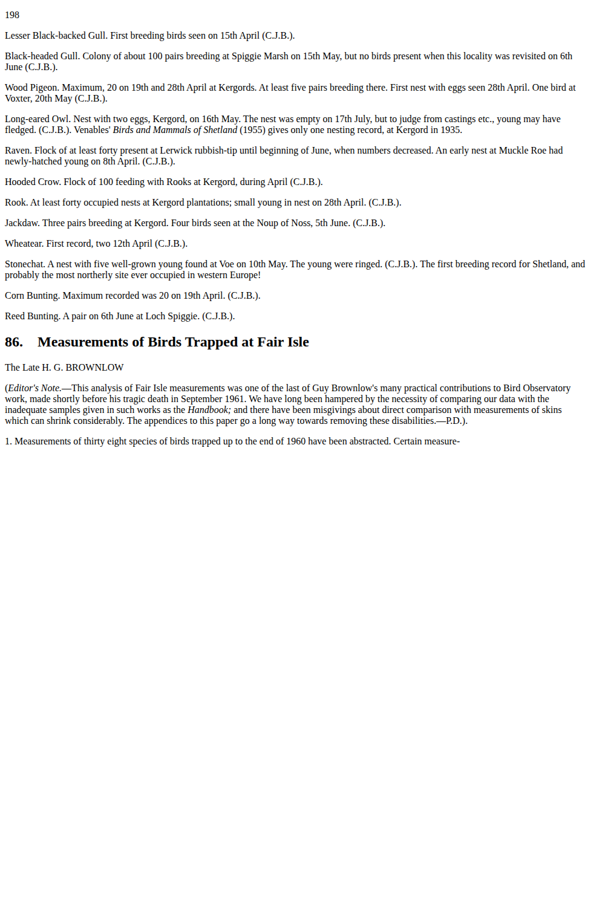198
Lesser Black-backed Gull. First breeding birds seen on 15th April (C.J.B.).
Black-headed Gull. Colony of about 100 pairs breeding at Spiggie Marsh on 15th May, but no birds present when this locality was revisited on 6th June (C.J.B.).
Wood Pigeon. Maximum, 20 on 19th and 28th April at Kergords. At least five pairs breeding there. First nest with eggs seen 28th April. One bird at Voxter, 20th May (C.J.B.).
Long-eared Owl. Nest with two eggs, Kergord, on 16th May. The nest was empty on 17th July, but to judge from castings etc., young may have fledged. (C.J.B.). Venables' Birds and Mammals of Shetland (1955) gives only one nesting record, at Kergord in 1935.
Raven. Flock of at least forty present at Lerwick rubbish-tip until beginning of June, when numbers decreased. An early nest at Muckle Roe had newly-hatched young on 8th April. (C.J.B.).
Hooded Crow. Flock of 100 feeding with Rooks at Kergord, during April (C.J.B.).
Rook. At least forty occupied nests at Kergord plantations; small young in nest on 28th April. (C.J.B.).
Jackdaw. Three pairs breeding at Kergord. Four birds seen at the Noup of Noss, 5th June. (C.J.B.).
Wheatear. First record, two 12th April (C.J.B.).
Stonechat. A nest with five well-grown young found at Voe on 10th May. The young were ringed. (C.J.B.). The first breeding record for Shetland, and probably the most northerly site ever occupied in western Europe!
Corn Bunting. Maximum recorded was 20 on 19th April. (C.J.B.).
Reed Bunting. A pair on 6th June at Loch Spiggie. (C.J.B.).
86. Measurements of Birds Trapped at Fair Isle
The Late H. G. BROWNLOW
(Editor's Note.—This analysis of Fair Isle measurements was one of the last of Guy Brownlow's many practical contributions to Bird Observatory work, made shortly before his tragic death in September 1961. We have long been hampered by the necessity of comparing our data with the inadequate samples given in such works as the Handbook; and there have been misgivings about direct comparison with measurements of skins which can shrink considerably. The appendices to this paper go a long way towards removing these disabilities.—P.D.).
1. Measurements of thirty eight species of birds trapped up to the end of 1960 have been abstracted. Certain measure-